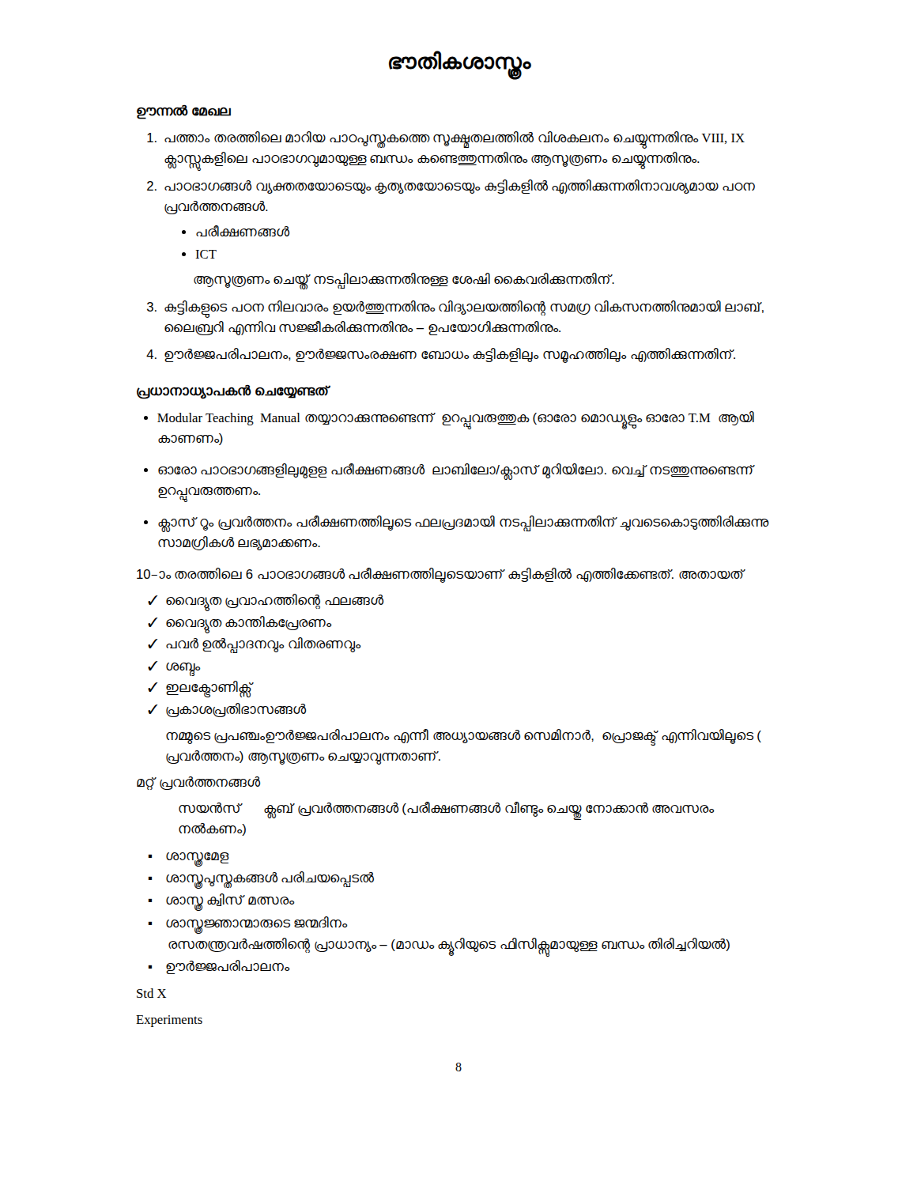ഭൗതികശാസ്ത്രം
ഊന്നൽ മേഖല
പത്താം തരത്തിലെ മാറിയ പാഠപുസ്തകത്തെ സൂക്ഷ്മതലത്തിൽ വിശകലനം ചെയ്യുന്നതിനും VIII, IX ക്ലാസ്സുകളിലെ പാഠഭാഗവുമായുള്ള ബന്ധം കണ്ടെത്തുന്നതിനും ആസൂത്രണം ചെയ്യുന്നതിനും.
പാഠഭാഗങ്ങൾ വ്യക്തതയോടെയും കൃത്യതയോടെയും കുട്ടികളിൽ എത്തിക്കുന്നതിനാവശ്യമായ പഠന പ്രവർത്തനങ്ങൾ.
പരീക്ഷണങ്ങൾ
ICT
ആസൂത്രണം ചെയ്ത് നടപ്പിലാക്കുന്നതിനുള്ള ശേഷി കൈവരിക്കുന്നതിന്.
കുട്ടികളുടെ പഠന നിലവാരം ഉയർത്തുന്നതിനും വിദ്യാലയത്തിന്റെ സമഗ്ര വികസനത്തിനുമായി ലാബ്, ലൈബ്രറി എന്നിവ സജ്ജീകരിക്കുന്നതിനും – ഉപയോഗിക്കുന്നതിനും.
ഊർജ്ജപരിപാലനം, ഊർജ്ജസംരക്ഷണ ബോധം കുട്ടികളിലും സമൂഹത്തിലും എത്തിക്കുന്നതിന്.
പ്രധാനാധ്യാപകൻ ചെയ്യേണ്ടത്
Modular Teaching Manual തയ്യാറാക്കുന്നുണ്ടെന്ന് ഉറപ്പുവരുത്തുക (ഓരോ മൊഡ്യൂളും ഓരോ T.M ആയി കാണണം)
ഓരോ പാഠഭാഗങ്ങളിലുമുളള പരീക്ഷണങ്ങൾ ലാബിലോ/ക്ലാസ് മുറിയിലോ. വെച്ച് നടത്തുന്നുണ്ടെന്ന് ഉറപ്പുവരുത്തണം.
ക്ലാസ് റൂം പ്രവർത്തനം പരീക്ഷണത്തിലൂടെ ഫലപ്രദമായി നടപ്പിലാക്കുന്നതിന് ചുവടെകൊടുത്തിരിക്കുന്നു സാമഗ്രികൾ ലഭ്യമാക്കണം.
10–ാം തരത്തിലെ 6 പാഠഭാഗങ്ങൾ പരീക്ഷണത്തിലൂടെയാണ് കുട്ടികളിൽ എത്തിക്കേണ്ടത്. അതായത്
വൈദ്യുത പ്രവാഹത്തിന്റെ ഫലങ്ങൾ
വൈദ്യുത കാന്തികപ്രേരണം
പവർ ഉൽപ്പാദനവും വിതരണവും
ശബ്ദം
ഇലക്ട്രോണിക്സ്
പ്രകാശപ്രതിഭാസങ്ങൾ
നമ്മുടെ പ്രപഞ്ചംഊർജ്ജപരിപാലനം എന്നീ അധ്യായങ്ങൾ സെമിനാർ, പ്രൊജക്ട് എന്നിവയിലൂടെ ( പ്രവർത്തനം) ആസൂത്രണം ചെയ്യാവുന്നതാണ്.
മറ്റ് പ്രവർത്തനങ്ങൾ
സയൻസ് ക്ലബ് പ്രവർത്തനങ്ങൾ (പരീക്ഷണങ്ങൾ വീണ്ടും ചെയ്തു നോക്കാൻ അവസരം നൽകണം)
ശാസ്ത്രമേള
ശാസ്ത്രപുസ്തകങ്ങൾ പരിചയപ്പെടൽ
ശാസ്ത്ര ക്വിസ് മത്സരം
ശാസ്ത്രജ്ഞാന്മാരുടെ ജന്മദിനം
രസതന്ത്രവർഷത്തിന്റെ പ്രാധാന്യം – (മാഡം ക്യൂറിയുടെ ഫിസിക്സുമായുള്ള ബന്ധം തിരിച്ചറിയൽ)
ഊർജ്ജപരിപാലനം
Std X
Experiments
8